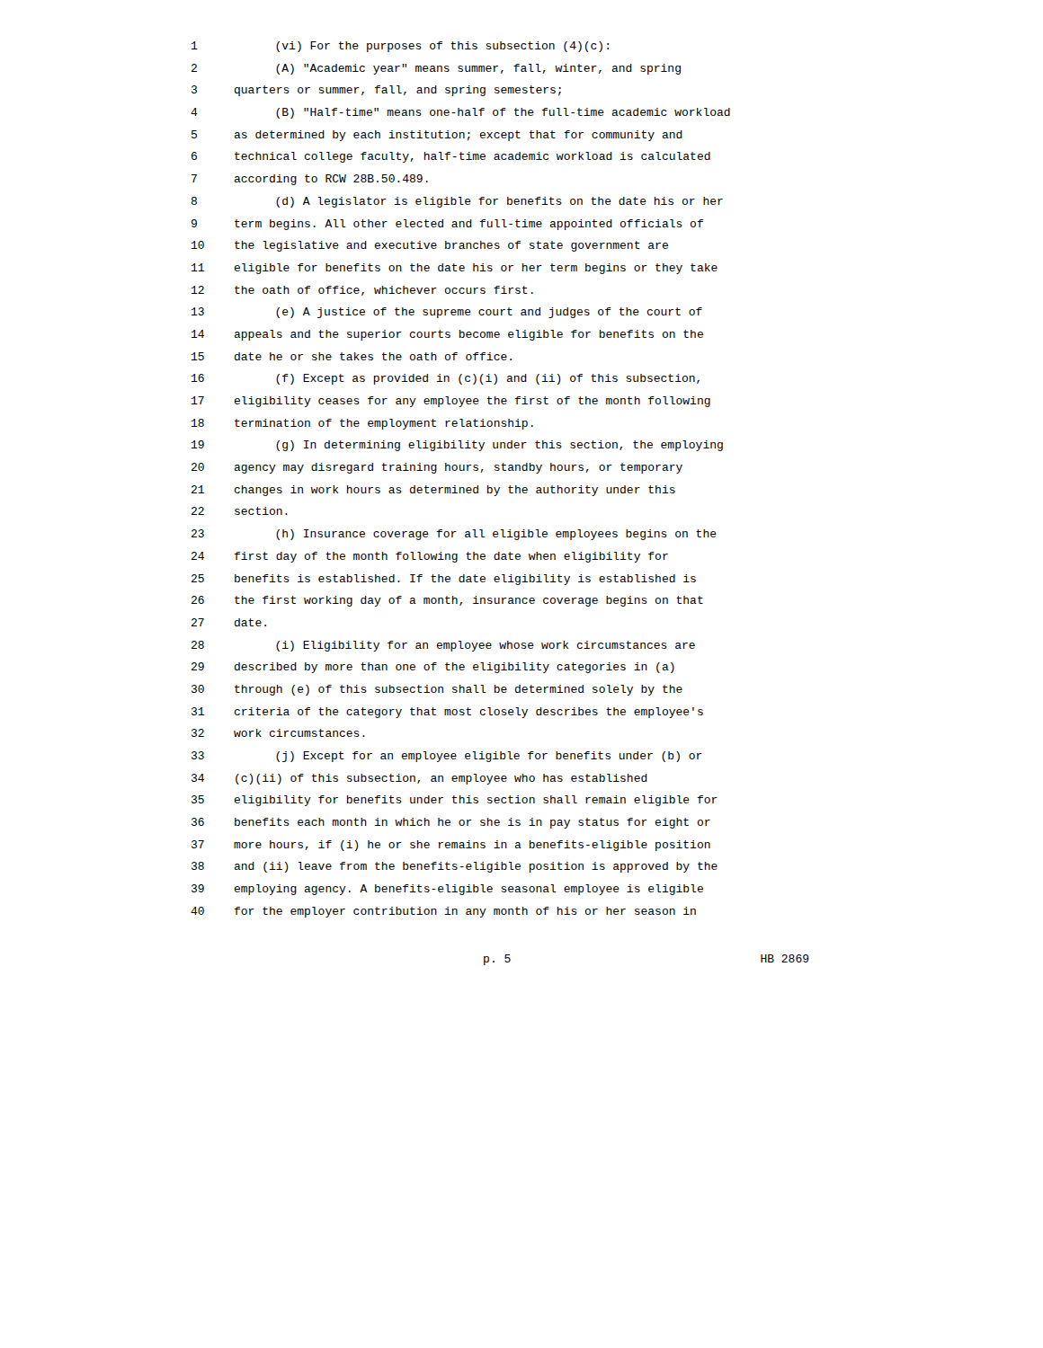(vi) For the purposes of this subsection (4)(c):
(A) "Academic year" means summer, fall, winter, and spring
quarters or summer, fall, and spring semesters;
(B) "Half-time" means one-half of the full-time academic workload
as determined by each institution; except that for community and
technical college faculty, half-time academic workload is calculated
according to RCW 28B.50.489.
(d) A legislator is eligible for benefits on the date his or her
term begins. All other elected and full-time appointed officials of
the legislative and executive branches of state government are
eligible for benefits on the date his or her term begins or they take
the oath of office, whichever occurs first.
(e) A justice of the supreme court and judges of the court of
appeals and the superior courts become eligible for benefits on the
date he or she takes the oath of office.
(f) Except as provided in (c)(i) and (ii) of this subsection,
eligibility ceases for any employee the first of the month following
termination of the employment relationship.
(g) In determining eligibility under this section, the employing
agency may disregard training hours, standby hours, or temporary
changes in work hours as determined by the authority under this
section.
(h) Insurance coverage for all eligible employees begins on the
first day of the month following the date when eligibility for
benefits is established. If the date eligibility is established is
the first working day of a month, insurance coverage begins on that
date.
(i) Eligibility for an employee whose work circumstances are
described by more than one of the eligibility categories in (a)
through (e) of this subsection shall be determined solely by the
criteria of the category that most closely describes the employee's
work circumstances.
(j) Except for an employee eligible for benefits under (b) or
(c)(ii) of this subsection, an employee who has established
eligibility for benefits under this section shall remain eligible for
benefits each month in which he or she is in pay status for eight or
more hours, if (i) he or she remains in a benefits-eligible position
and (ii) leave from the benefits-eligible position is approved by the
employing agency. A benefits-eligible seasonal employee is eligible
for the employer contribution in any month of his or her season in
p. 5 HB 2869